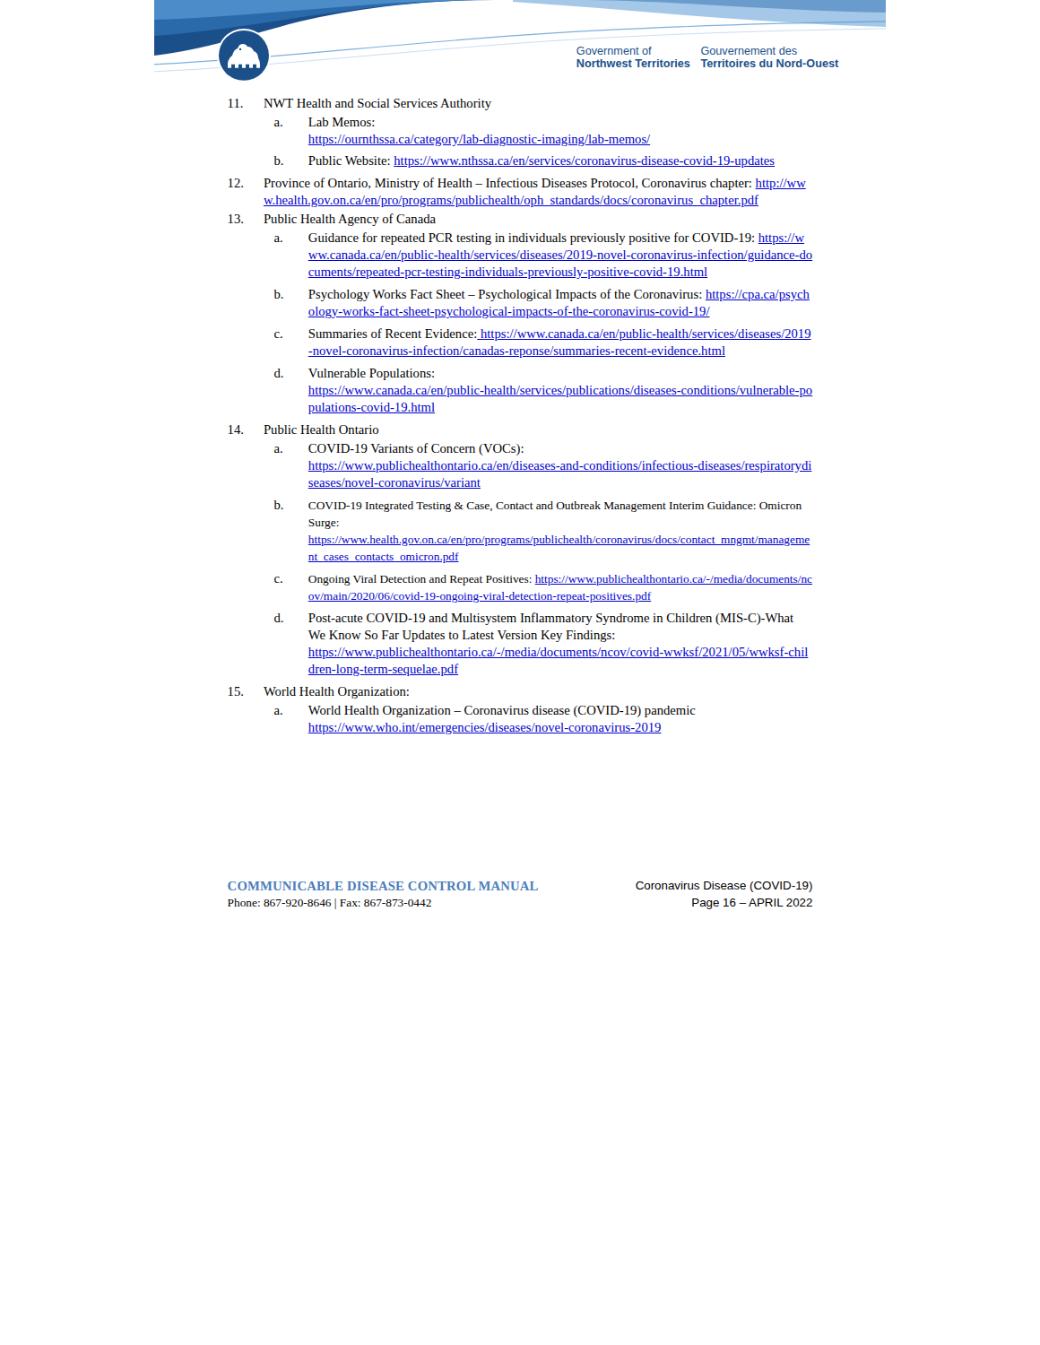Government of
Northwest Territories
Gouvernement des
Territoires du Nord-Ouest
11. NWT Health and Social Services Authority
a. Lab Memos:
https://ournthssa.ca/category/lab-diagnostic-imaging/lab-memos/
b. Public Website: https://www.nthssa.ca/en/services/coronavirus-disease-covid-19-updates
12. Province of Ontario, Ministry of Health – Infectious Diseases Protocol, Coronavirus chapter: http://www.health.gov.on.ca/en/pro/programs/publichealth/oph_standards/docs/coronavirus_chapter.pdf
13. Public Health Agency of Canada
a. Guidance for repeated PCR testing in individuals previously positive for COVID-19: https://www.canada.ca/en/public-health/services/diseases/2019-novel-coronavirus-infection/guidance-documents/repeated-pcr-testing-individuals-previously-positive-covid-19.html
b. Psychology Works Fact Sheet – Psychological Impacts of the Coronavirus: https://cpa.ca/psychology-works-fact-sheet-psychological-impacts-of-the-coronavirus-covid-19/
c. Summaries of Recent Evidence: https://www.canada.ca/en/public-health/services/diseases/2019-novel-coronavirus-infection/canadas-reponse/summaries-recent-evidence.html
d. Vulnerable Populations:
https://www.canada.ca/en/public-health/services/publications/diseases-conditions/vulnerable-populations-covid-19.html
14. Public Health Ontario
a. COVID-19 Variants of Concern (VOCs):
https://www.publichealthontario.ca/en/diseases-and-conditions/infectious-diseases/respiratorydiseases/novel-coronavirus/variant
b. COVID-19 Integrated Testing & Case, Contact and Outbreak Management Interim Guidance: Omicron Surge:
https://www.health.gov.on.ca/en/pro/programs/publichealth/coronavirus/docs/contact_mngmt/management_cases_contacts_omicron.pdf
c. Ongoing Viral Detection and Repeat Positives: https://www.publichealthontario.ca/-/media/documents/ncov/main/2020/06/covid-19-ongoing-viral-detection-repeat-positives.pdf
d. Post-acute COVID-19 and Multisystem Inflammatory Syndrome in Children (MIS-C)-What We Know So Far Updates to Latest Version Key Findings:
https://www.publichealthontario.ca/-/media/documents/ncov/covid-wwksf/2021/05/wwksf-children-long-term-sequelae.pdf
15. World Health Organization:
a. World Health Organization – Coronavirus disease (COVID-19) pandemic
https://www.who.int/emergencies/diseases/novel-coronavirus-2019
COMMUNICABLE DISEASE CONTROL MANUAL
Phone: 867-920-8646 | Fax: 867-873-0442
Coronavirus Disease (COVID-19)
Page 16 – APRIL 2022